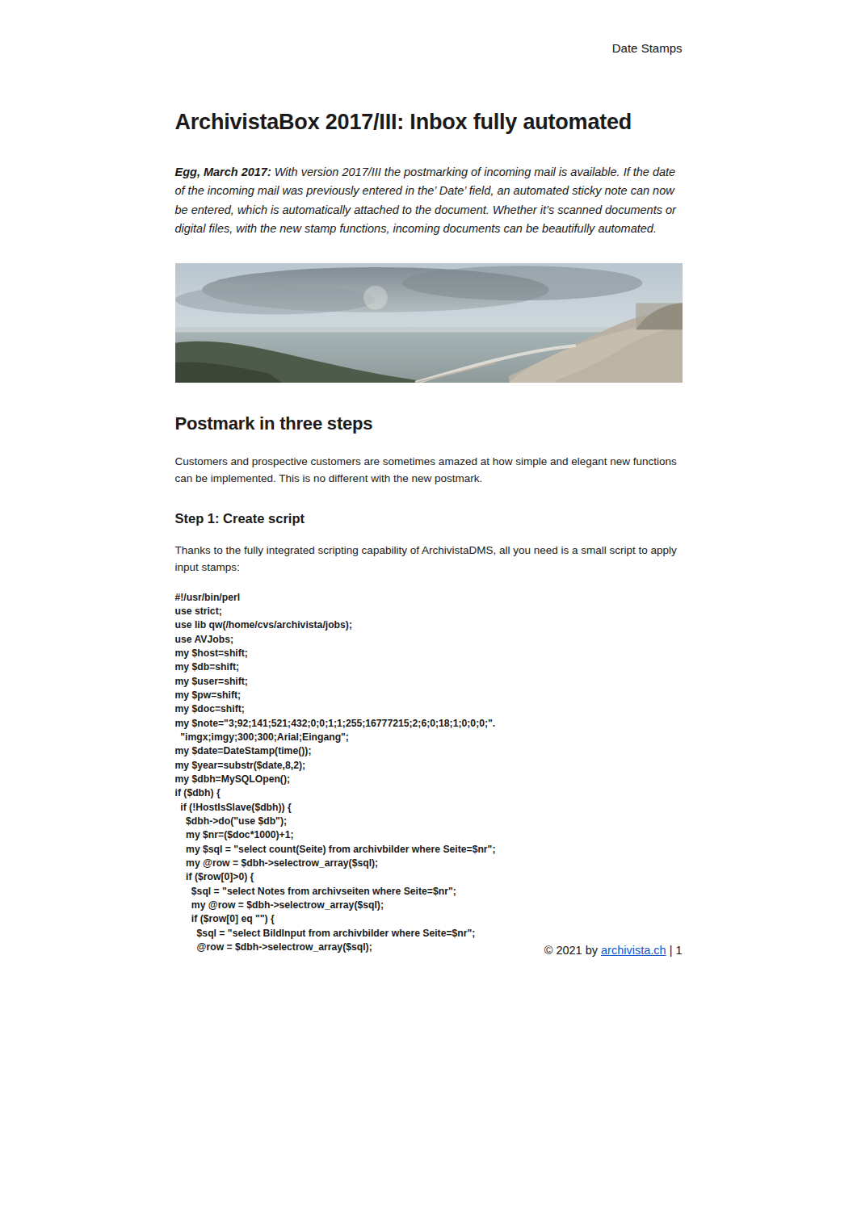Date Stamps
ArchivistaBox 2017/III: Inbox fully automated
Egg, March 2017: With version 2017/III the postmarking of incoming mail is available. If the date of the incoming mail was previously entered in the’ Date’ field, an automated sticky note can now be entered, which is automatically attached to the document. Whether it’s scanned documents or digital files, with the new stamp functions, incoming documents can be beautifully automated.
Postmark in three steps
Customers and prospective customers are sometimes amazed at how simple and elegant new functions can be implemented. This is no different with the new postmark.
Step 1: Create script
Thanks to the fully integrated scripting capability of ArchivistaDMS, all you need is a small script to apply input stamps:
#!/usr/bin/perl
use strict;
use lib qw(/home/cvs/archivista/jobs);
use AVJobs;
my $host=shift;
my $db=shift;
my $user=shift;
my $pw=shift;
my $doc=shift;
my $note="3;92;141;521;432;0;0;1;1;255;16777215;2;6;0;18;1;0;0;0;".
  "imgx;imgy;300;300;Arial;Eingang";
my $date=DateStamp(time());
my $year=substr($date,8,2);
my $dbh=MySQLOpen();
if ($dbh) {
  if (!HostIsSlave($dbh)) {
    $dbh->do("use $db");
    my $nr=($doc*1000)+1;
    my $sql = "select count(Seite) from archivbilder where Seite=$nr";
    my @row = $dbh->selectrow_array($sql);
    if ($row[0]>0) {
      $sql = "select Notes from archivseiten where Seite=$nr";
      my @row = $dbh->selectrow_array($sql);
      if ($row[0] eq "") {
        $sql = "select BildInput from archivbilder where Seite=$nr";
        @row = $dbh->selectrow_array($sql);
© 2021 by archivista.ch | 1